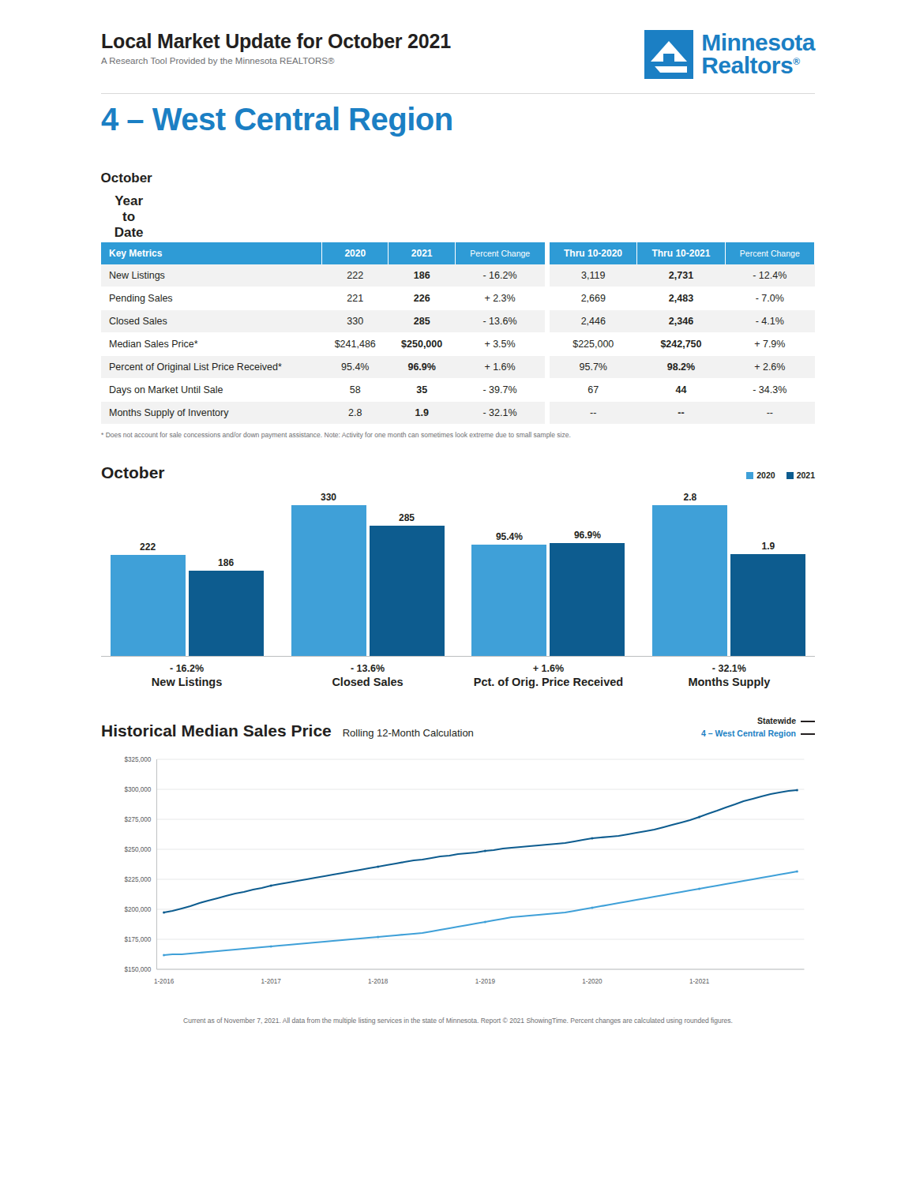Local Market Update for October 2021
A Research Tool Provided by the Minnesota REALTORS®
Minnesota
Realtors®
4 – West Central Region
| | October | Year to Date |
| --- | --- | --- |
| Key Metrics | 2020 | 2021 | Percent Change | Thru 10-2020 | Thru 10-2021 | Percent Change |
| New Listings | 222 | 186 | - 16.2% | 3,119 | 2,731 | - 12.4% |
| Pending Sales | 221 | 226 | + 2.3% | 2,669 | 2,483 | - 7.0% |
| Closed Sales | 330 | 285 | - 13.6% | 2,446 | 2,346 | - 4.1% |
| Median Sales Price* | $241,486 | $250,000 | + 3.5% | $225,000 | $242,750 | + 7.9% |
| Percent of Original List Price Received* | 95.4% | 96.9% | + 1.6% | 95.7% | 98.2% | + 2.6% |
| Days on Market Until Sale | 58 | 35 | - 39.7% | 67 | 44 | - 34.3% |
| Months Supply of Inventory | 2.8 | 1.9 | - 32.1% | -- | -- | -- |
* Does not account for sale concessions and/or down payment assistance. Note: Activity for one month can sometimes look extreme due to small sample size.
October
2020 2021
222
186
330
285
95.4%
96.9%
2.8
1.9
- 16.2%
New Listings
- 13.6%
Closed Sales
+ 1.6%
Pct. of Orig. Price Received
- 32.1%
Months Supply
Historical Median Sales Price Rolling 12-Month Calculation
Statewide
4 – West Central Region
$325,000 $300,000 $275,000 $250,000 $225,000 $200,000 $175,000 $150,000 1-2016 1-2017 1-2018 1-2019 1-2020 1-2021
Current as of November 7, 2021. All data from the multiple listing services in the state of Minnesota. Report © 2021 ShowingTime. Percent changes are calculated using rounded figures.